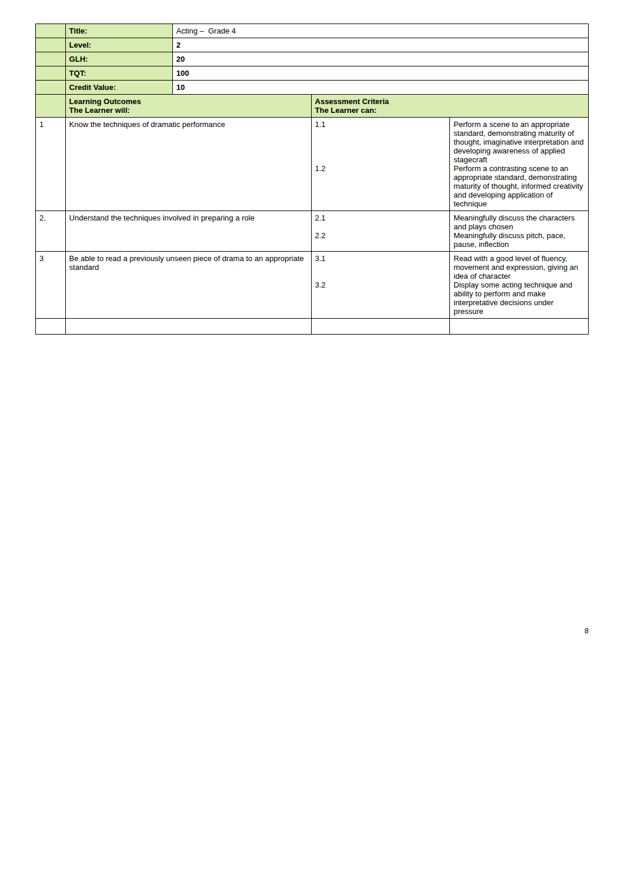| | Title: | Acting – Grade 4 |
| | Level: | 2 |
| | GLH: | 20 |
| | TQT: | 100 |
| | Credit Value: | 10 |
| | Learning Outcomes The Learner will: | Assessment Criteria The Learner can: |
| 1 | Know the techniques of dramatic performance | 1.1 1.2 | Perform a scene to an appropriate standard, demonstrating maturity of thought, imaginative interpretation and developing awareness of applied stagecraft Perform a contrasting scene to an appropriate standard, demonstrating maturity of thought, informed creativity and developing application of technique |
| 2. | Understand the techniques involved in preparing a role | 2.1 2.2 | Meaningfully discuss the characters and plays chosen Meaningfully discuss pitch, pace, pause, inflection |
| 3 | Be able to read a previously unseen piece of drama to an appropriate standard | 3.1 3.2 | Read with a good level of fluency, movement and expression, giving an idea of character Display some acting technique and ability to perform and make interpretative decisions under pressure |
8